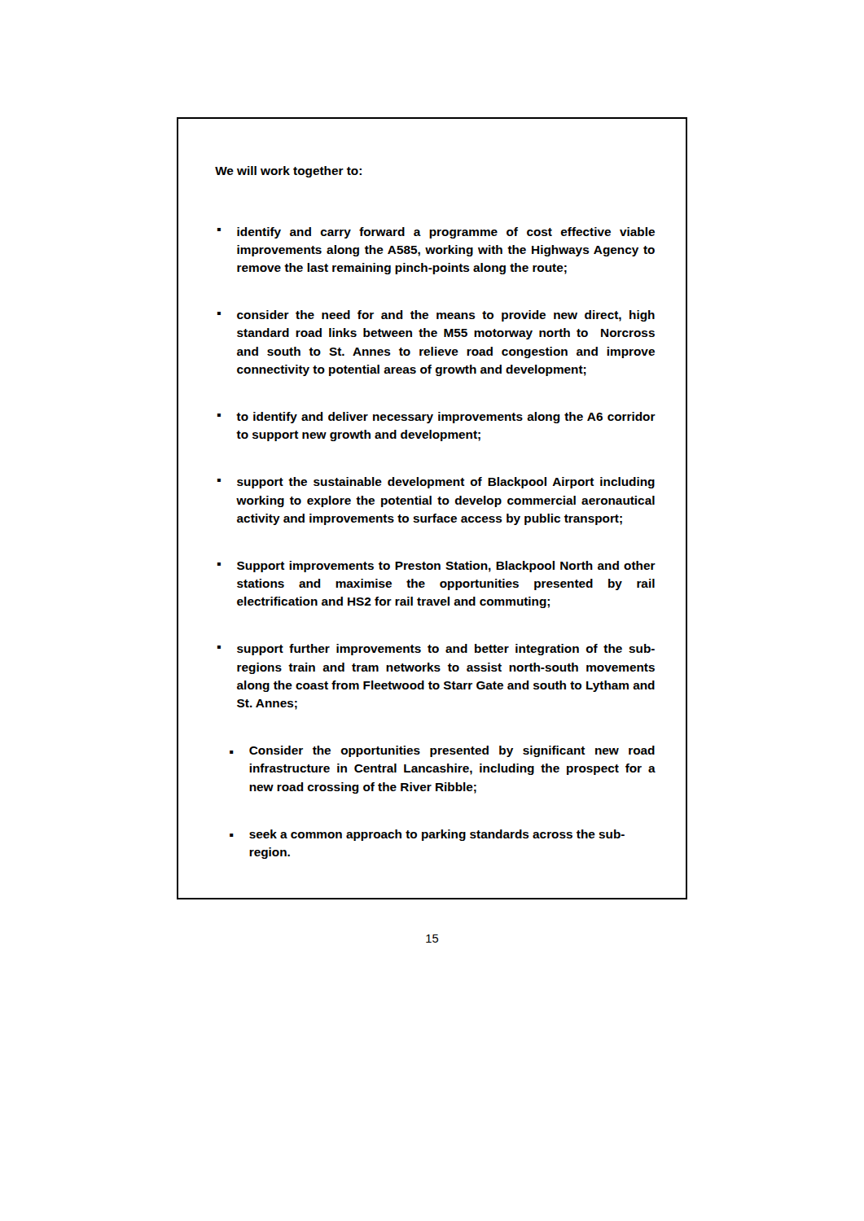We will work together to:
identify and carry forward a programme of cost effective viable improvements along the A585, working with the Highways Agency to remove the last remaining pinch-points along the route;
consider the need for and the means to provide new direct, high standard road links between the M55 motorway north to Norcross and south to St. Annes to relieve road congestion and improve connectivity to potential areas of growth and development;
to identify and deliver necessary improvements along the A6 corridor to support new growth and development;
support the sustainable development of Blackpool Airport including working to explore the potential to develop commercial aeronautical activity and improvements to surface access by public transport;
Support improvements to Preston Station, Blackpool North and other stations and maximise the opportunities presented by rail electrification and HS2 for rail travel and commuting;
support further improvements to and better integration of the sub-regions train and tram networks to assist north-south movements along the coast from Fleetwood to Starr Gate and south to Lytham and St. Annes;
Consider the opportunities presented by significant new road infrastructure in Central Lancashire, including the prospect for a new road crossing of the River Ribble;
seek a common approach to parking standards across the sub-region.
15